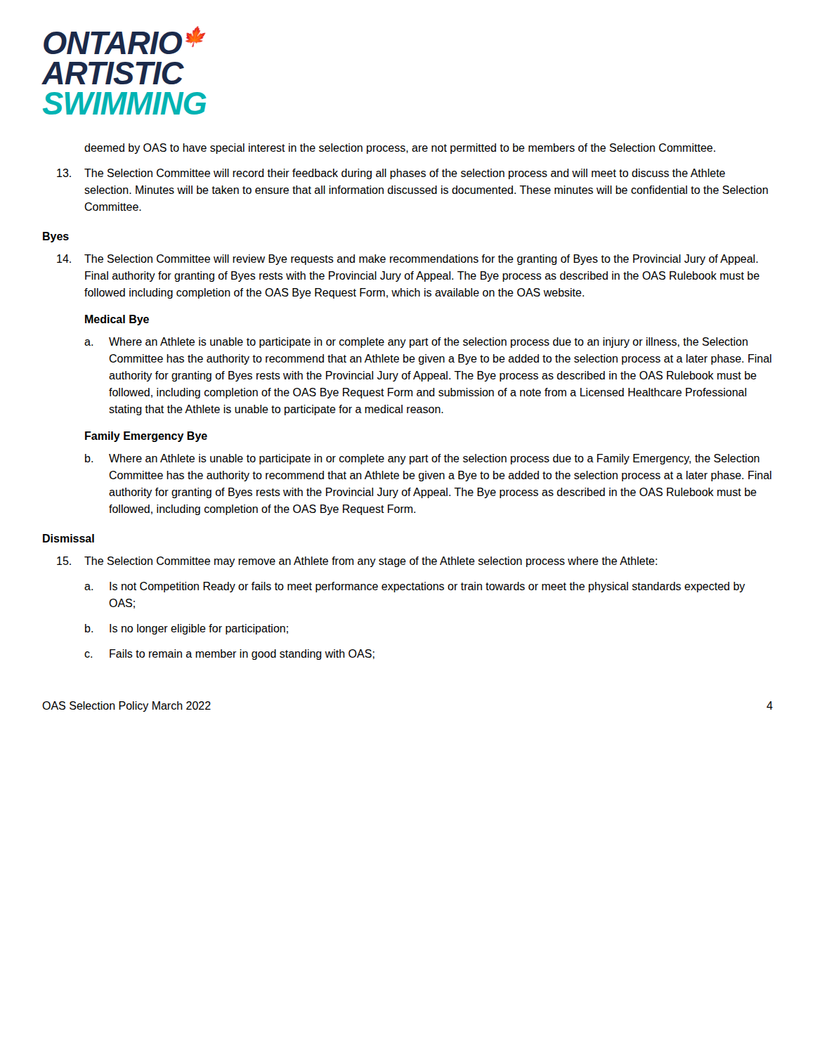ONTARIO🍁
ARTISTIC
SWIMMING
deemed by OAS to have special interest in the selection process, are not permitted to be members of the Selection Committee.
The Selection Committee will record their feedback during all phases of the selection process and will meet to discuss the Athlete selection. Minutes will be taken to ensure that all information discussed is documented. These minutes will be confidential to the Selection Committee.
Byes
The Selection Committee will review Bye requests and make recommendations for the granting of Byes to the Provincial Jury of Appeal. Final authority for granting of Byes rests with the Provincial Jury of Appeal. The Bye process as described in the OAS Rulebook must be followed including completion of the OAS Bye Request Form, which is available on the OAS website.
Medical Bye
a. Where an Athlete is unable to participate in or complete any part of the selection process due to an injury or illness, the Selection Committee has the authority to recommend that an Athlete be given a Bye to be added to the selection process at a later phase. Final authority for granting of Byes rests with the Provincial Jury of Appeal. The Bye process as described in the OAS Rulebook must be followed, including completion of the OAS Bye Request Form and submission of a note from a Licensed Healthcare Professional stating that the Athlete is unable to participate for a medical reason.
Family Emergency Bye
b. Where an Athlete is unable to participate in or complete any part of the selection process due to a Family Emergency, the Selection Committee has the authority to recommend that an Athlete be given a Bye to be added to the selection process at a later phase. Final authority for granting of Byes rests with the Provincial Jury of Appeal. The Bye process as described in the OAS Rulebook must be followed, including completion of the OAS Bye Request Form.
Dismissal
The Selection Committee may remove an Athlete from any stage of the Athlete selection process where the Athlete:
a. Is not Competition Ready or fails to meet performance expectations or train towards or meet the physical standards expected by OAS;
b. Is no longer eligible for participation;
c. Fails to remain a member in good standing with OAS;
OAS Selection Policy March 2022 4